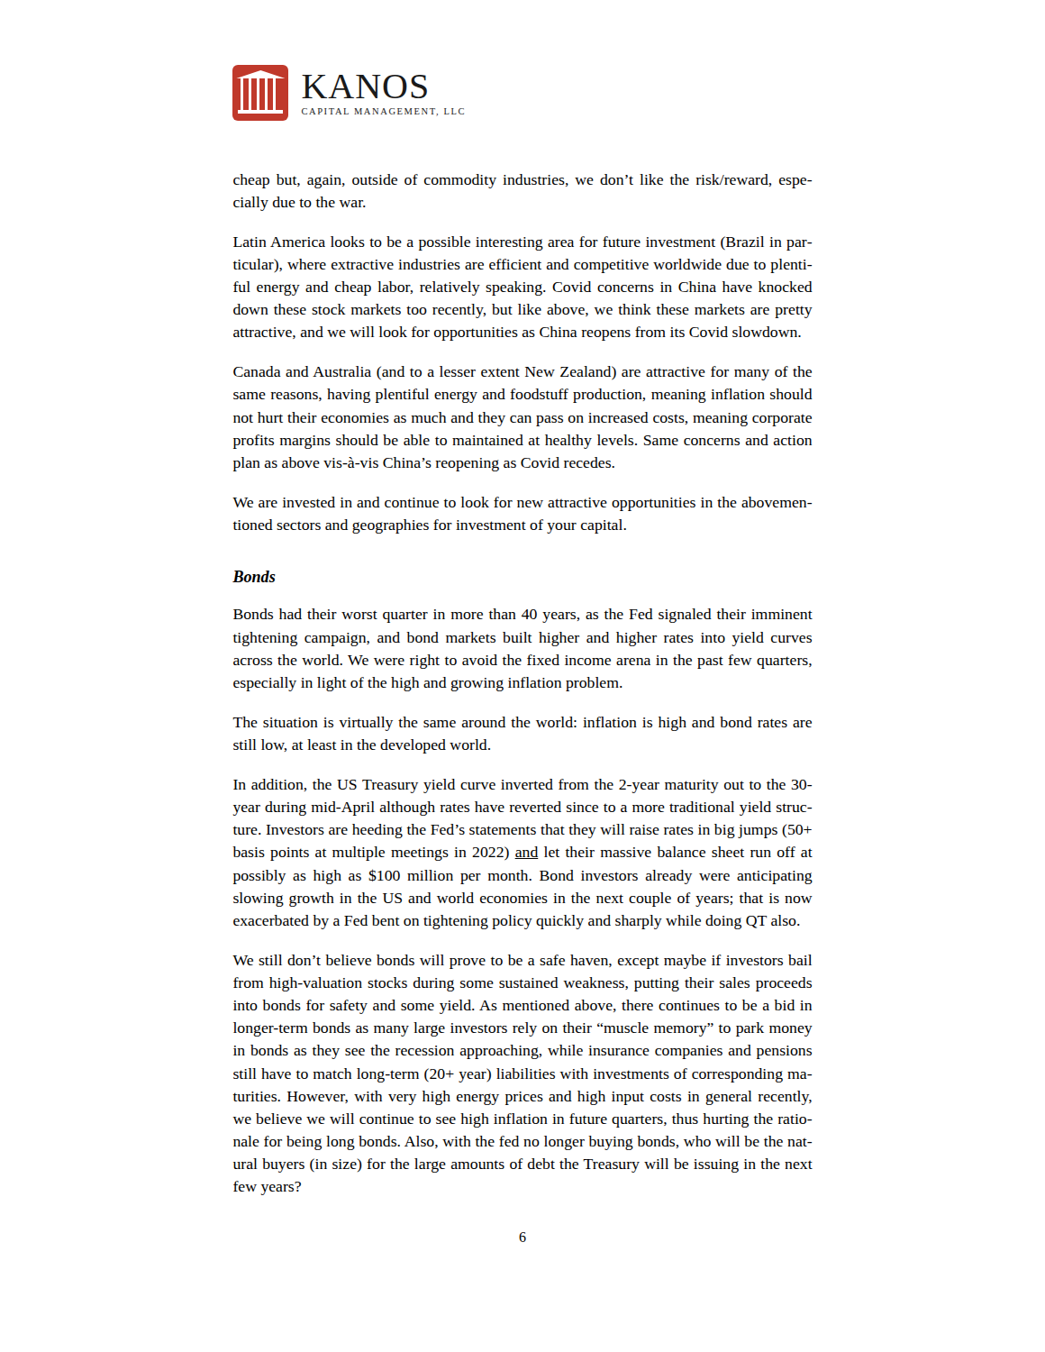KANOS
CAPITAL MANAGEMENT, LLC
cheap but, again, outside of commodity industries, we don’t like the risk/reward, especially due to the war.
Latin America looks to be a possible interesting area for future investment (Brazil in particular), where extractive industries are efficient and competitive worldwide due to plentiful energy and cheap labor, relatively speaking. Covid concerns in China have knocked down these stock markets too recently, but like above, we think these markets are pretty attractive, and we will look for opportunities as China reopens from its Covid slowdown.
Canada and Australia (and to a lesser extent New Zealand) are attractive for many of the same reasons, having plentiful energy and foodstuff production, meaning inflation should not hurt their economies as much and they can pass on increased costs, meaning corporate profits margins should be able to maintained at healthy levels. Same concerns and action plan as above vis-à-vis China’s reopening as Covid recedes.
We are invested in and continue to look for new attractive opportunities in the abovementioned sectors and geographies for investment of your capital.
Bonds
Bonds had their worst quarter in more than 40 years, as the Fed signaled their imminent tightening campaign, and bond markets built higher and higher rates into yield curves across the world. We were right to avoid the fixed income arena in the past few quarters, especially in light of the high and growing inflation problem.
The situation is virtually the same around the world: inflation is high and bond rates are still low, at least in the developed world.
In addition, the US Treasury yield curve inverted from the 2-year maturity out to the 30-year during mid-April although rates have reverted since to a more traditional yield structure. Investors are heeding the Fed’s statements that they will raise rates in big jumps (50+ basis points at multiple meetings in 2022) and let their massive balance sheet run off at possibly as high as $100 million per month. Bond investors already were anticipating slowing growth in the US and world economies in the next couple of years; that is now exacerbated by a Fed bent on tightening policy quickly and sharply while doing QT also.
We still don’t believe bonds will prove to be a safe haven, except maybe if investors bail from high-valuation stocks during some sustained weakness, putting their sales proceeds into bonds for safety and some yield. As mentioned above, there continues to be a bid in longer-term bonds as many large investors rely on their “muscle memory” to park money in bonds as they see the recession approaching, while insurance companies and pensions still have to match long-term (20+ year) liabilities with investments of corresponding maturities. However, with very high energy prices and high input costs in general recently, we believe we will continue to see high inflation in future quarters, thus hurting the rationale for being long bonds. Also, with the fed no longer buying bonds, who will be the natural buyers (in size) for the large amounts of debt the Treasury will be issuing in the next few years?
6